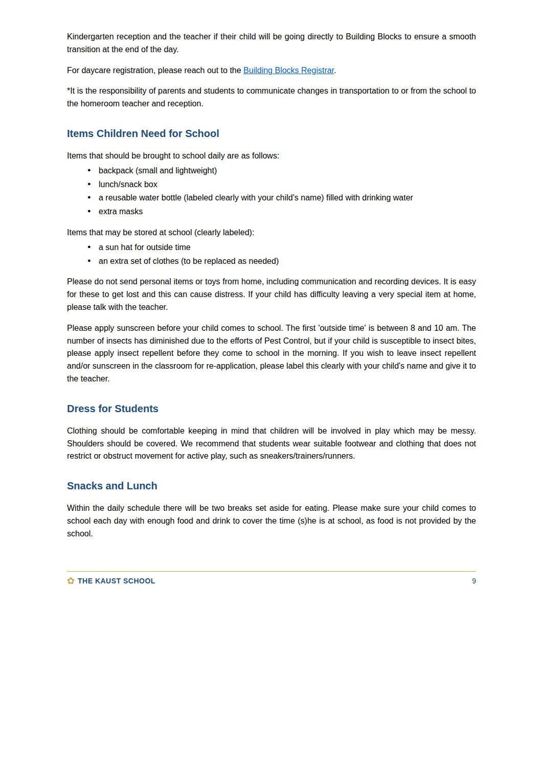Kindergarten reception and the teacher if their child will be going directly to Building Blocks to ensure a smooth transition at the end of the day.
For daycare registration, please reach out to the Building Blocks Registrar.
*It is the responsibility of parents and students to communicate changes in transportation to or from the school to the homeroom teacher and reception.
Items Children Need for School
Items that should be brought to school daily are as follows:
backpack (small and lightweight)
lunch/snack box
a reusable water bottle (labeled clearly with your child's name) filled with drinking water
extra masks
Items that may be stored at school (clearly labeled):
a sun hat for outside time
an extra set of clothes (to be replaced as needed)
Please do not send personal items or toys from home, including communication and recording devices. It is easy for these to get lost and this can cause distress. If your child has difficulty leaving a very special item at home, please talk with the teacher.
Please apply sunscreen before your child comes to school. The first 'outside time' is between 8 and 10 am. The number of insects has diminished due to the efforts of Pest Control, but if your child is susceptible to insect bites, please apply insect repellent before they come to school in the morning. If you wish to leave insect repellent and/or sunscreen in the classroom for re-application, please label this clearly with your child's name and give it to the teacher.
Dress for Students
Clothing should be comfortable keeping in mind that children will be involved in play which may be messy. Shoulders should be covered. We recommend that students wear suitable footwear and clothing that does not restrict or obstruct movement for active play, such as sneakers/trainers/runners.
Snacks and Lunch
Within the daily schedule there will be two breaks set aside for eating. Please make sure your child comes to school each day with enough food and drink to cover the time (s)he is at school, as food is not provided by the school.
✿ THE KAUST SCHOOL
9